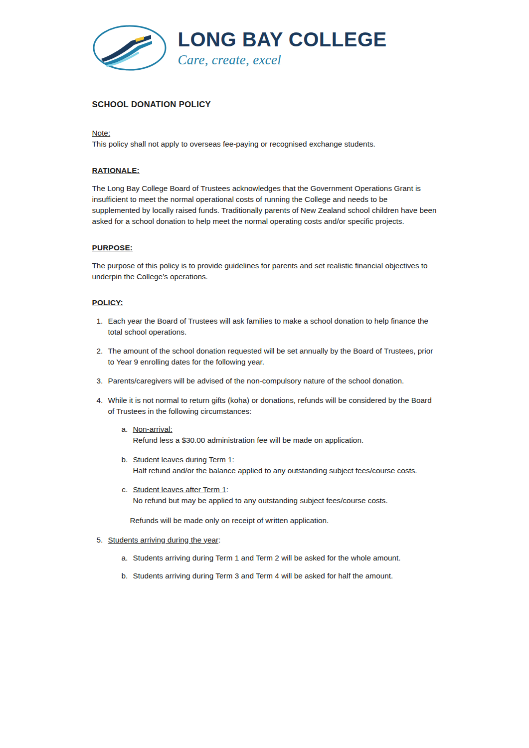LONG BAY COLLEGE
Care, create, excel
SCHOOL DONATION POLICY
Note: This policy shall not apply to overseas fee-paying or recognised exchange students.
RATIONALE:
The Long Bay College Board of Trustees acknowledges that the Government Operations Grant is insufficient to meet the normal operational costs of running the College and needs to be supplemented by locally raised funds. Traditionally parents of New Zealand school children have been asked for a school donation to help meet the normal operating costs and/or specific projects.
PURPOSE:
The purpose of this policy is to provide guidelines for parents and set realistic financial objectives to underpin the College’s operations.
POLICY:
Each year the Board of Trustees will ask families to make a school donation to help finance the total school operations.
The amount of the school donation requested will be set annually by the Board of Trustees, prior to Year 9 enrolling dates for the following year.
Parents/caregivers will be advised of the non-compulsory nature of the school donation.
While it is not normal to return gifts (koha) or donations, refunds will be considered by the Board of Trustees in the following circumstances:
Non-arrival:
Refund less a $30.00 administration fee will be made on application.
Student leaves during Term 1:
Half refund and/or the balance applied to any outstanding subject fees/course costs.
Student leaves after Term 1:
No refund but may be applied to any outstanding subject fees/course costs.
Refunds will be made only on receipt of written application.
Students arriving during the year:
Students arriving during Term 1 and Term 2 will be asked for the whole amount.
Students arriving during Term 3 and Term 4 will be asked for half the amount.